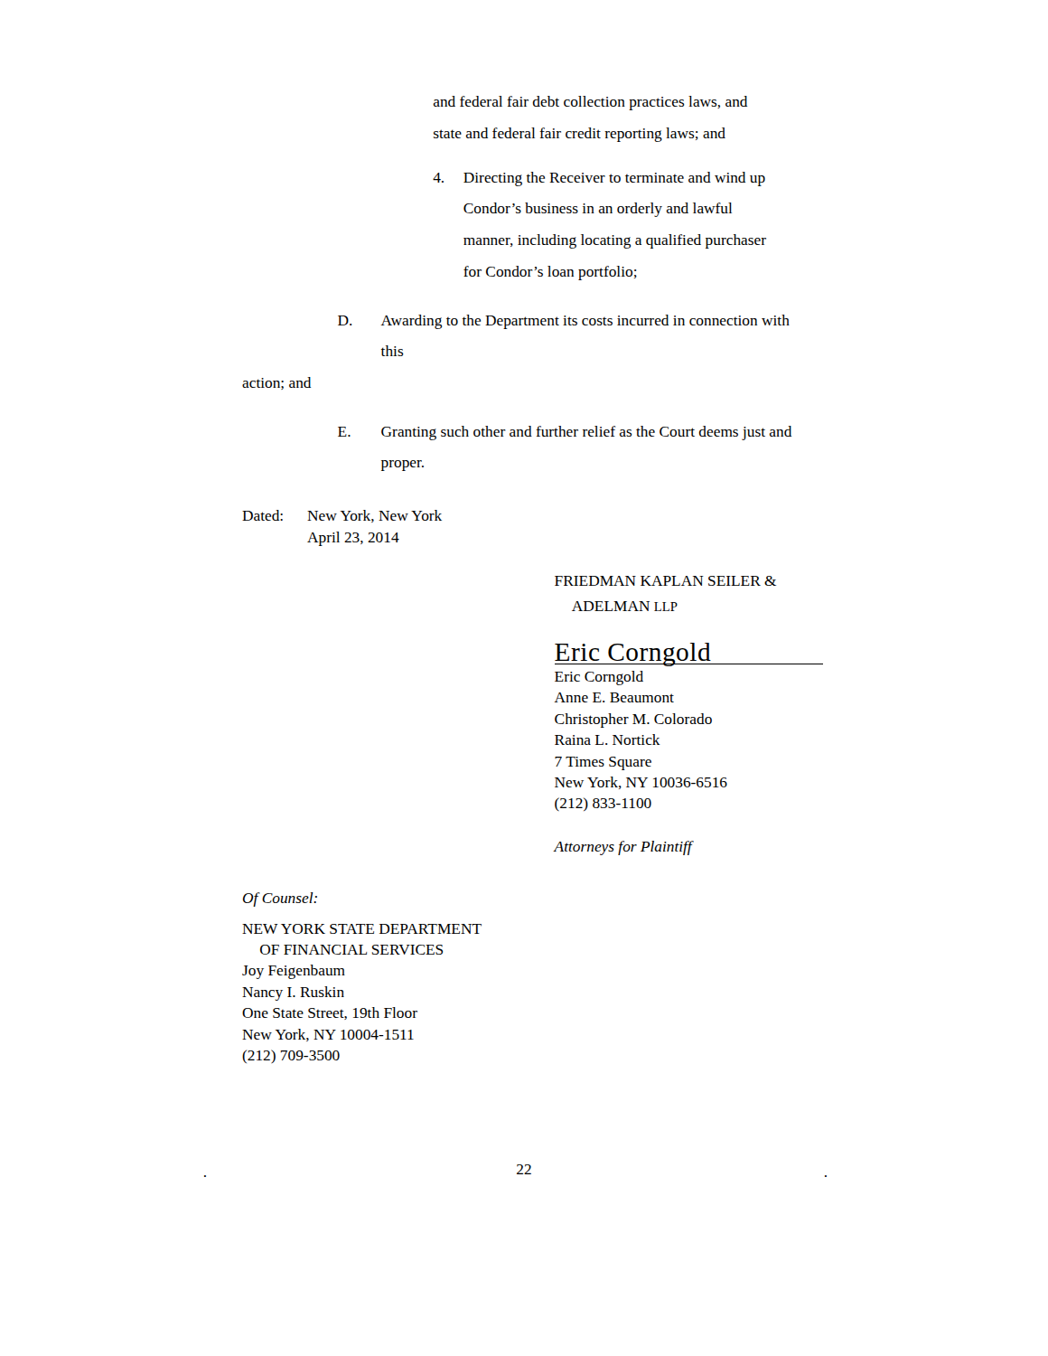and federal fair debt collection practices laws, and state and federal fair credit reporting laws; and
4. Directing the Receiver to terminate and wind up Condor’s business in an orderly and lawful manner, including locating a qualified purchaser for Condor’s loan portfolio;
D. Awarding to the Department its costs incurred in connection with this
action; and
E. Granting such other and further relief as the Court deems just and proper.
Dated: New York, New York
April 23, 2014
FRIEDMAN KAPLAN SEILER &
ADELMAN LLP
Eric Corngold
Eric Corngold
Anne E. Beaumont
Christopher M. Colorado
Raina L. Nortick
7 Times Square
New York, NY 10036-6516
(212) 833-1100
Attorneys for Plaintiff
Of Counsel:
NEW YORK STATE DEPARTMENT
OF FINANCIAL SERVICES
Joy Feigenbaum
Nancy I. Ruskin
One State Street, 19th Floor
New York, NY 10004-1511
(212) 709-3500
22
. .